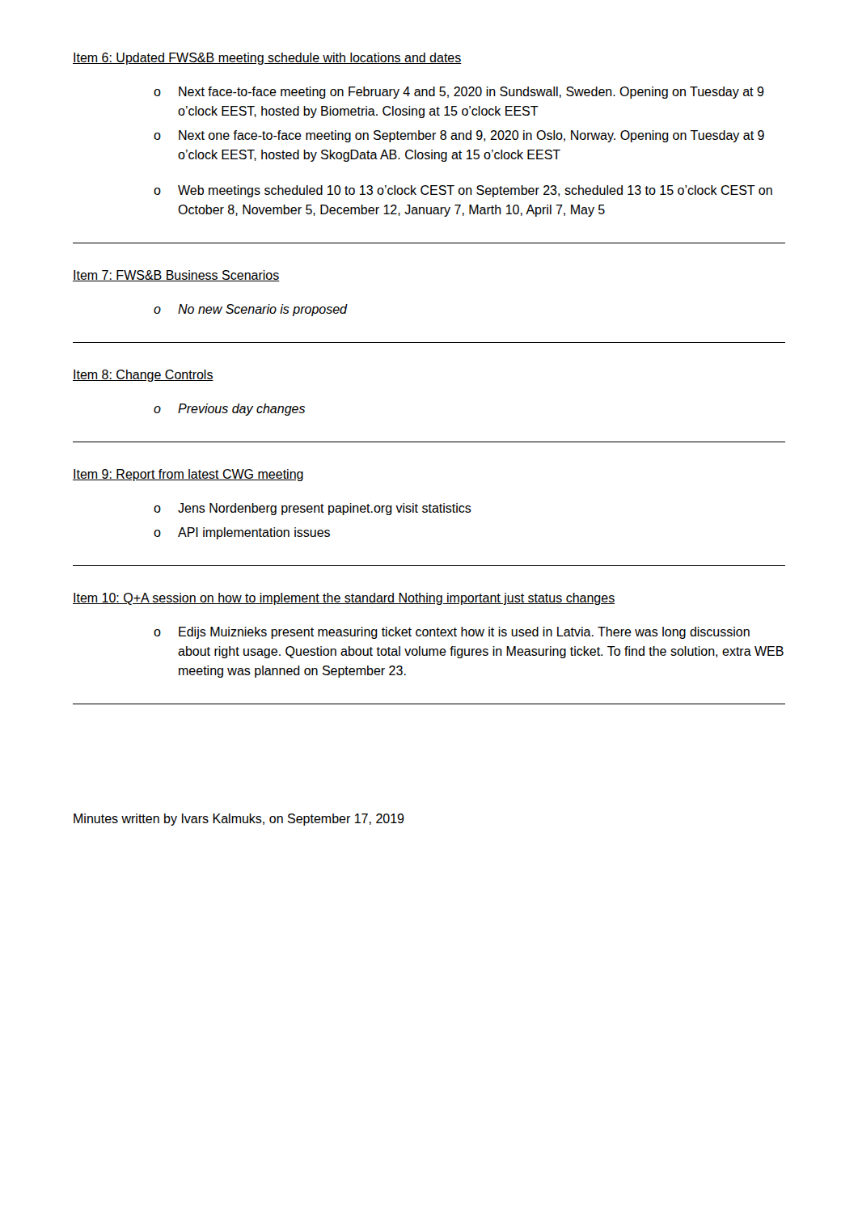Item 6: Updated FWS&B meeting schedule with locations and dates
Next face-to-face meeting on February 4 and 5, 2020 in Sundswall, Sweden. Opening on Tuesday at 9 o’clock EEST, hosted by Biometria. Closing at 15 o’clock EEST
Next one face-to-face meeting on September 8 and 9, 2020 in Oslo, Norway. Opening on Tuesday at 9 o’clock EEST, hosted by SkogData AB. Closing at 15 o’clock EEST
Web meetings scheduled 10 to 13 o’clock CEST on September 23, scheduled 13 to 15 o’clock CEST on October 8, November 5, December 12, January 7, Marth 10, April 7, May 5
Item 7: FWS&B Business Scenarios
No new Scenario is proposed
Item 8: Change Controls
Previous day changes
Item 9: Report from latest CWG meeting
Jens Nordenberg present papinet.org visit statistics
API implementation issues
Item 10: Q+A session on how to implement the standard Nothing important just status changes
Edijs Muiznieks present measuring ticket context how it is used in Latvia. There was long discussion about right usage. Question about total volume figures in Measuring ticket. To find the solution, extra WEB meeting was planned on September 23.
Minutes written by Ivars Kalmuks, on September 17, 2019